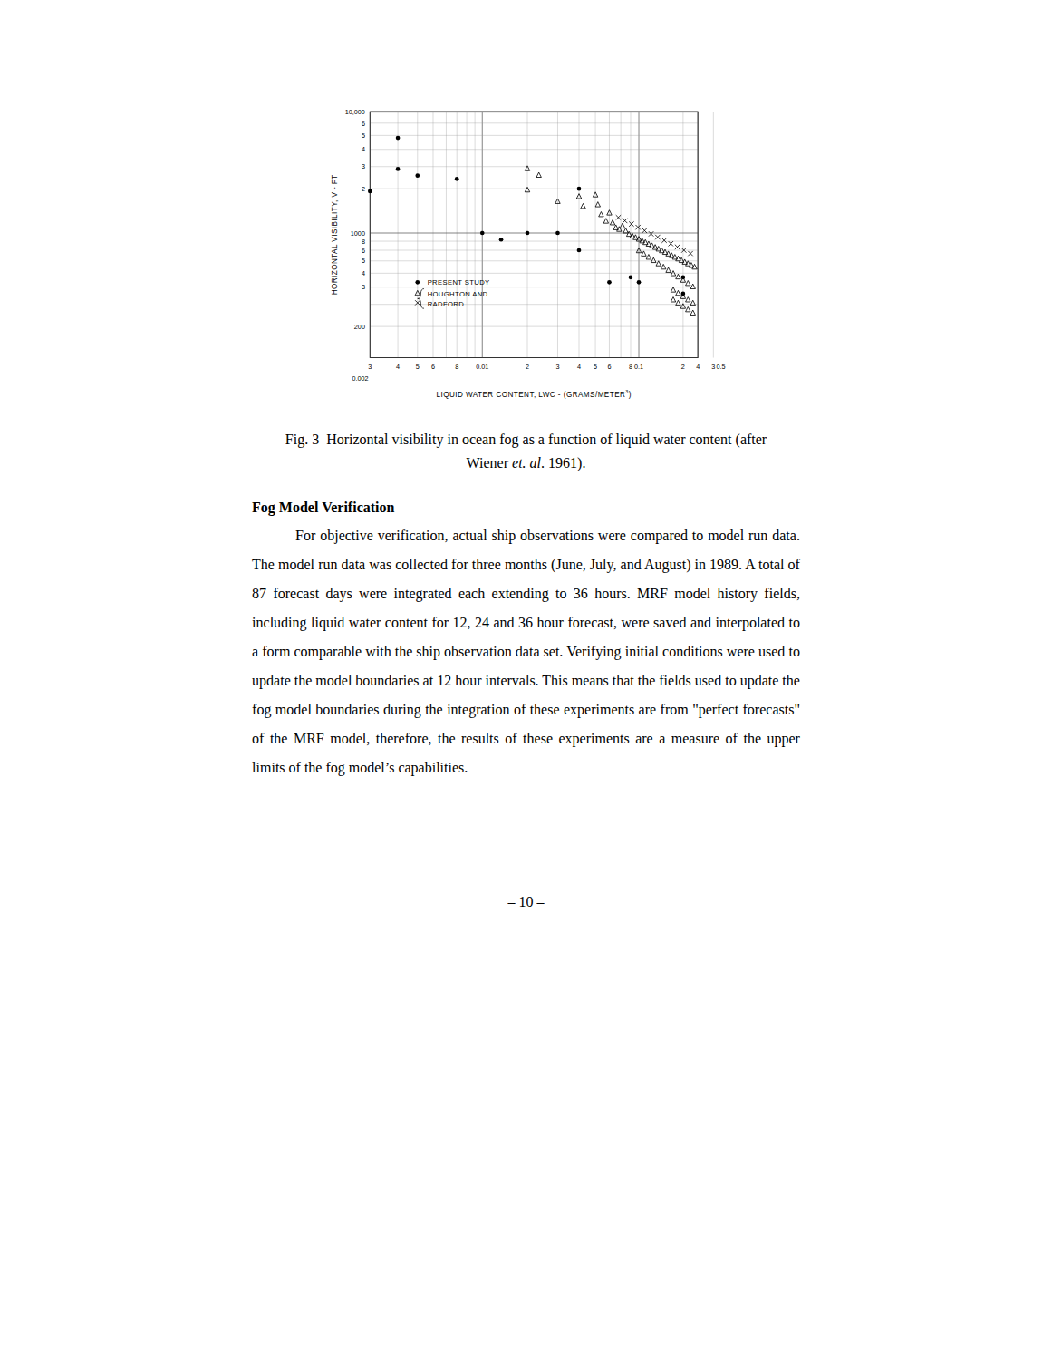Horizontal visibility in ocean fog as a function of liquid water content Log-log scatter plot. Horizontal axis: liquid water content in grams per cubic meter from 0.002 to 0.5. Vertical axis: horizontal visibility V in feet from 200 to 10,000. Data from the present study shown as filled dots, Houghton and Radford data shown as triangles and crosses. 10,000 6 5 4 3 2 1000 8 6 5 4 3 200 3 4 5 6 8 0.01 2 3 4 5 6 8 0.1 2 3 4 0.002 0.5 HORIZONTAL VISIBILITY, V - FT LIQUID WATER CONTENT, LWC - (GRAMS/METER3) PRESENT STUDY HOUGHTON AND RADFORD
Fig. 3 Horizontal visibility in ocean fog as a function of liquid water content (after Wiener et. al. 1961).
Fog Model Verification
For objective verification, actual ship observations were compared to model run data. The model run data was collected for three months (June, July, and August) in 1989. A total of 87 forecast days were integrated each extending to 36 hours. MRF model history fields, including liquid water content for 12, 24 and 36 hour forecast, were saved and interpolated to a form comparable with the ship observation data set. Verifying initial conditions were used to update the model boundaries at 12 hour intervals. This means that the fields used to update the fog model boundaries during the integration of these experiments are from "perfect forecasts" of the MRF model, therefore, the results of these experiments are a measure of the upper limits of the fog model’s capabilities.
– 10 –